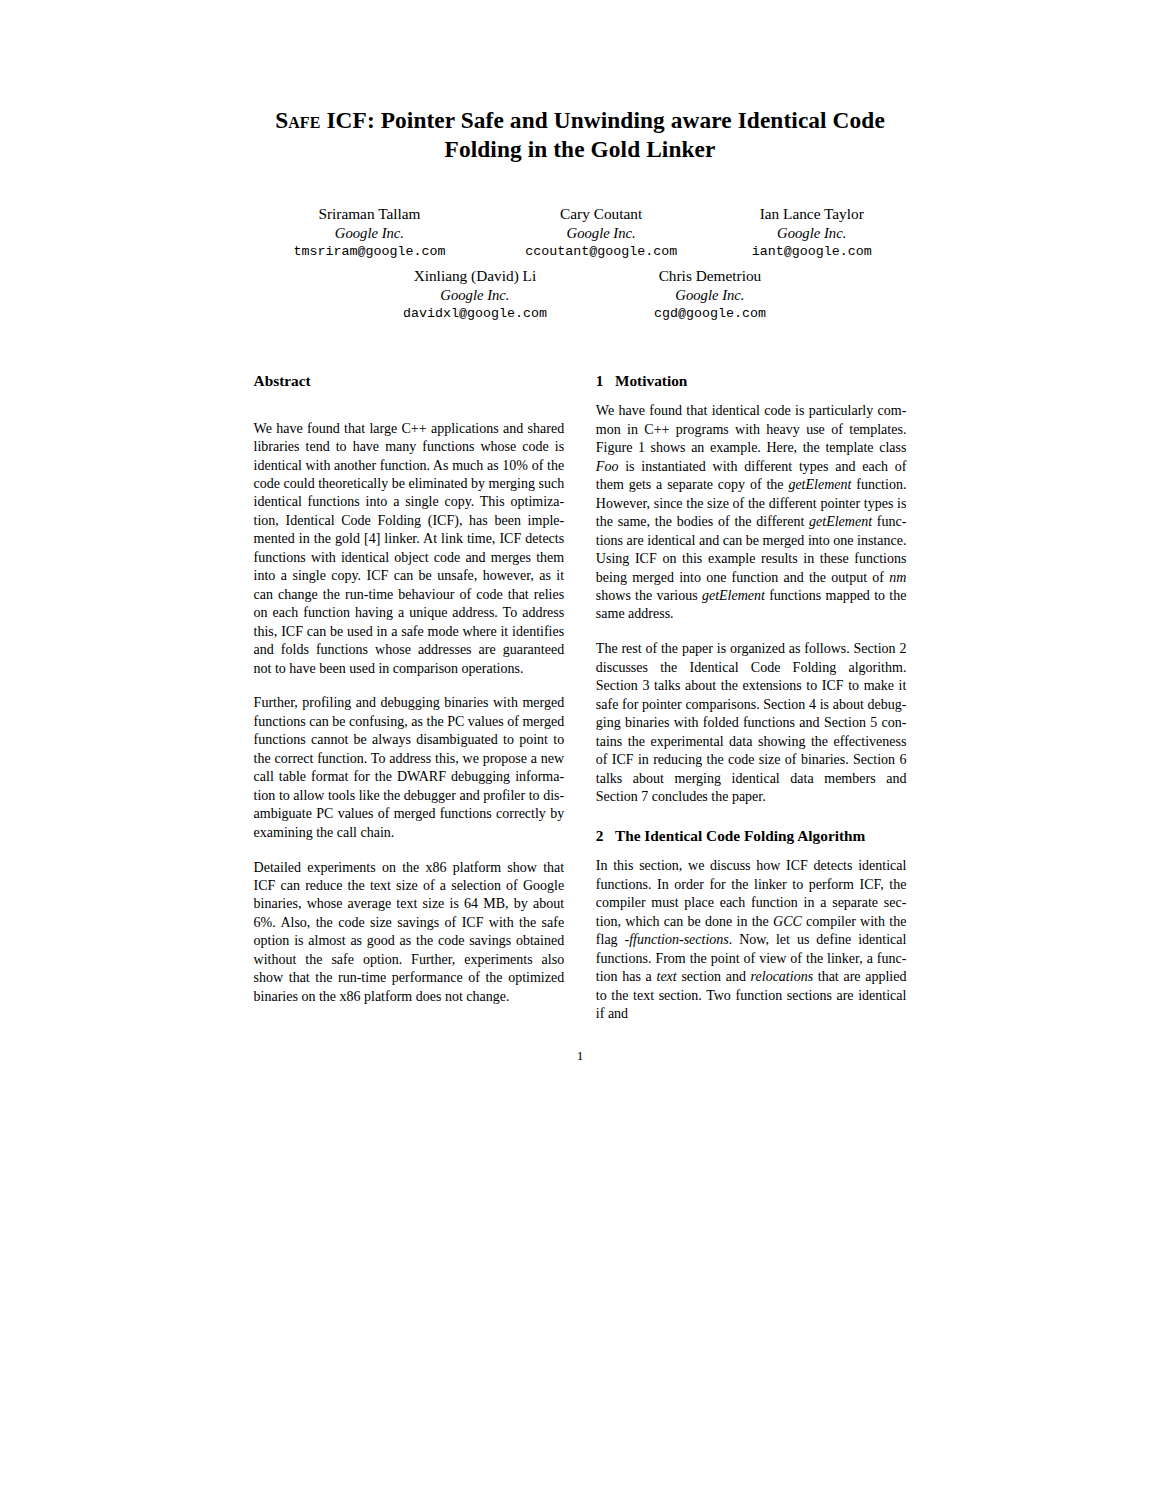Safe ICF: Pointer Safe and Unwinding aware Identical Code Folding in the Gold Linker
| Sriraman Tallam Google Inc. tmsriram@google.com | Cary Coutant Google Inc. ccoutant@google.com | Ian Lance Taylor Google Inc. iant@google.com |
| Xinliang (David) Li Google Inc. davidxl@google.com | Chris Demetriou Google Inc. cgd@google.com |
Abstract
We have found that large C++ applications and shared libraries tend to have many functions whose code is identical with another function. As much as 10% of the code could theoretically be eliminated by merging such identical functions into a single copy. This optimization, Identical Code Folding (ICF), has been implemented in the gold [4] linker. At link time, ICF detects functions with identical object code and merges them into a single copy. ICF can be unsafe, however, as it can change the run-time behaviour of code that relies on each function having a unique address. To address this, ICF can be used in a safe mode where it identifies and folds functions whose addresses are guaranteed not to have been used in comparison operations.
Further, profiling and debugging binaries with merged functions can be confusing, as the PC values of merged functions cannot be always disambiguated to point to the correct function. To address this, we propose a new call table format for the DWARF debugging information to allow tools like the debugger and profiler to disambiguate PC values of merged functions correctly by examining the call chain.
Detailed experiments on the x86 platform show that ICF can reduce the text size of a selection of Google binaries, whose average text size is 64 MB, by about 6%. Also, the code size savings of ICF with the safe option is almost as good as the code savings obtained without the safe option. Further, experiments also show that the run-time performance of the optimized binaries on the x86 platform does not change.
1 Motivation
We have found that identical code is particularly common in C++ programs with heavy use of templates. Figure 1 shows an example. Here, the template class Foo is instantiated with different types and each of them gets a separate copy of the getElement function. However, since the size of the different pointer types is the same, the bodies of the different getElement functions are identical and can be merged into one instance. Using ICF on this example results in these functions being merged into one function and the output of nm shows the various getElement functions mapped to the same address.
The rest of the paper is organized as follows. Section 2 discusses the Identical Code Folding algorithm. Section 3 talks about the extensions to ICF to make it safe for pointer comparisons. Section 4 is about debugging binaries with folded functions and Section 5 contains the experimental data showing the effectiveness of ICF in reducing the code size of binaries. Section 6 talks about merging identical data members and Section 7 concludes the paper.
2 The Identical Code Folding Algorithm
In this section, we discuss how ICF detects identical functions. In order for the linker to perform ICF, the compiler must place each function in a separate section, which can be done in the GCC compiler with the flag -ffunction-sections. Now, let us define identical functions. From the point of view of the linker, a function has a text section and relocations that are applied to the text section. Two function sections are identical if and
1